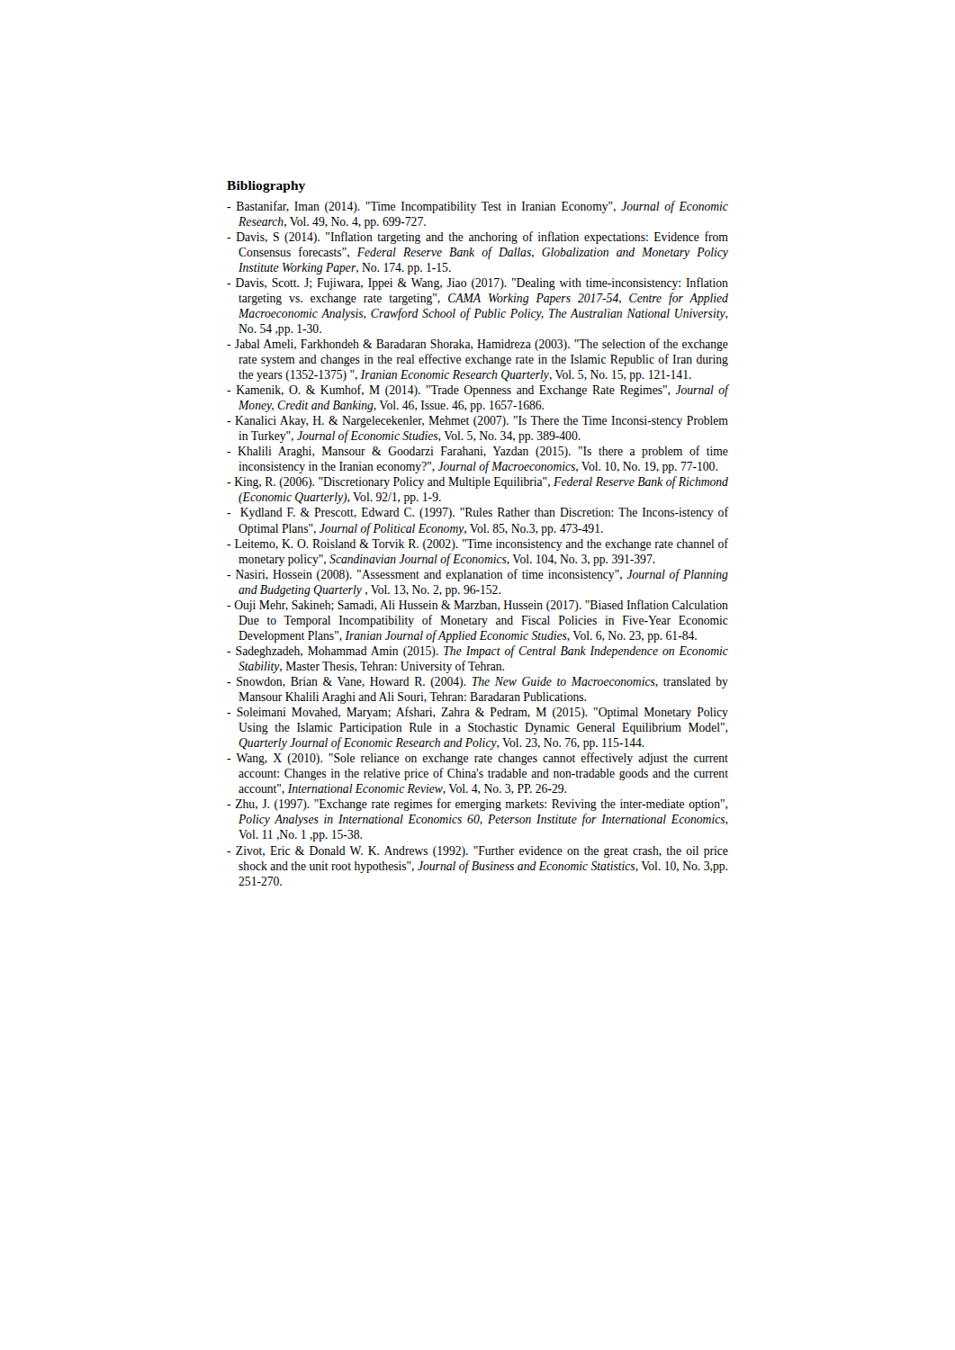Bibliography
- Bastanifar, Iman (2014). "Time Incompatibility Test in Iranian Economy", Journal of Economic Research, Vol. 49, No. 4, pp. 699-727.
- Davis, S (2014). "Inflation targeting and the anchoring of inflation expectations: Evidence from Consensus forecasts", Federal Reserve Bank of Dallas, Globalization and Monetary Policy Institute Working Paper, No. 174. pp. 1-15.
- Davis, Scott. J; Fujiwara, Ippei & Wang, Jiao (2017). "Dealing with time-inconsistency: Inflation targeting vs. exchange rate targeting", CAMA Working Papers 2017-54, Centre for Applied Macroeconomic Analysis, Crawford School of Public Policy, The Australian National University, No. 54 ,pp. 1-30.
- Jabal Ameli, Farkhondeh & Baradaran Shoraka, Hamidreza (2003). "The selection of the exchange rate system and changes in the real effective exchange rate in the Islamic Republic of Iran during the years (1352-1375) ", Iranian Economic Research Quarterly, Vol. 5, No. 15, pp. 121-141.
- Kamenik, O. & Kumhof, M (2014). "Trade Openness and Exchange Rate Regimes", Journal of Money, Credit and Banking, Vol. 46, Issue. 46, pp. 1657-1686.
- Kanalici Akay, H. & Nargelecekenler, Mehmet (2007). "Is There the Time Inconsi-stency Problem in Turkey", Journal of Economic Studies, Vol. 5, No. 34, pp. 389-400.
- Khalili Araghi, Mansour & Goodarzi Farahani, Yazdan (2015). "Is there a problem of time inconsistency in the Iranian economy?", Journal of Macroeconomics, Vol. 10, No. 19, pp. 77-100.
- King, R. (2006). "Discretionary Policy and Multiple Equilibria", Federal Reserve Bank of Richmond (Economic Quarterly), Vol. 92/1, pp. 1-9.
- Kydland F. & Prescott, Edward C. (1997). "Rules Rather than Discretion: The Incons-istency of Optimal Plans", Journal of Political Economy, Vol. 85, No.3, pp. 473-491.
- Leitemo, K. O. Roisland & Torvik R. (2002). "Time inconsistency and the exchange rate channel of monetary policy", Scandinavian Journal of Economics, Vol. 104, No. 3, pp. 391-397.
- Nasiri, Hossein (2008). "Assessment and explanation of time inconsistency", Journal of Planning and Budgeting Quarterly , Vol. 13, No. 2, pp. 96-152.
- Ouji Mehr, Sakineh; Samadi, Ali Hussein & Marzban, Hussein (2017). "Biased Inflation Calculation Due to Temporal Incompatibility of Monetary and Fiscal Policies in Five-Year Economic Development Plans", Iranian Journal of Applied Economic Studies, Vol. 6, No. 23, pp. 61-84.
- Sadeghzadeh, Mohammad Amin (2015). The Impact of Central Bank Independence on Economic Stability, Master Thesis, Tehran: University of Tehran.
- Snowdon, Brian & Vane, Howard R. (2004). The New Guide to Macroeconomics, translated by Mansour Khalili Araghi and Ali Souri, Tehran: Baradaran Publications.
- Soleimani Movahed, Maryam; Afshari, Zahra & Pedram, M (2015). "Optimal Monetary Policy Using the Islamic Participation Rule in a Stochastic Dynamic General Equilibrium Model", Quarterly Journal of Economic Research and Policy, Vol. 23, No. 76, pp. 115-144.
- Wang, X (2010). "Sole reliance on exchange rate changes cannot effectively adjust the current account: Changes in the relative price of China's tradable and non-tradable goods and the current account", International Economic Review, Vol. 4, No. 3, PP. 26-29.
- Zhu, J. (1997). "Exchange rate regimes for emerging markets: Reviving the inter-mediate option", Policy Analyses in International Economics 60, Peterson Institute for International Economics, Vol. 11 ,No. 1 ,pp. 15-38.
- Zivot, Eric & Donald W. K. Andrews (1992). "Further evidence on the great crash, the oil price shock and the unit root hypothesis", Journal of Business and Economic Statistics, Vol. 10, No. 3,pp. 251-270.